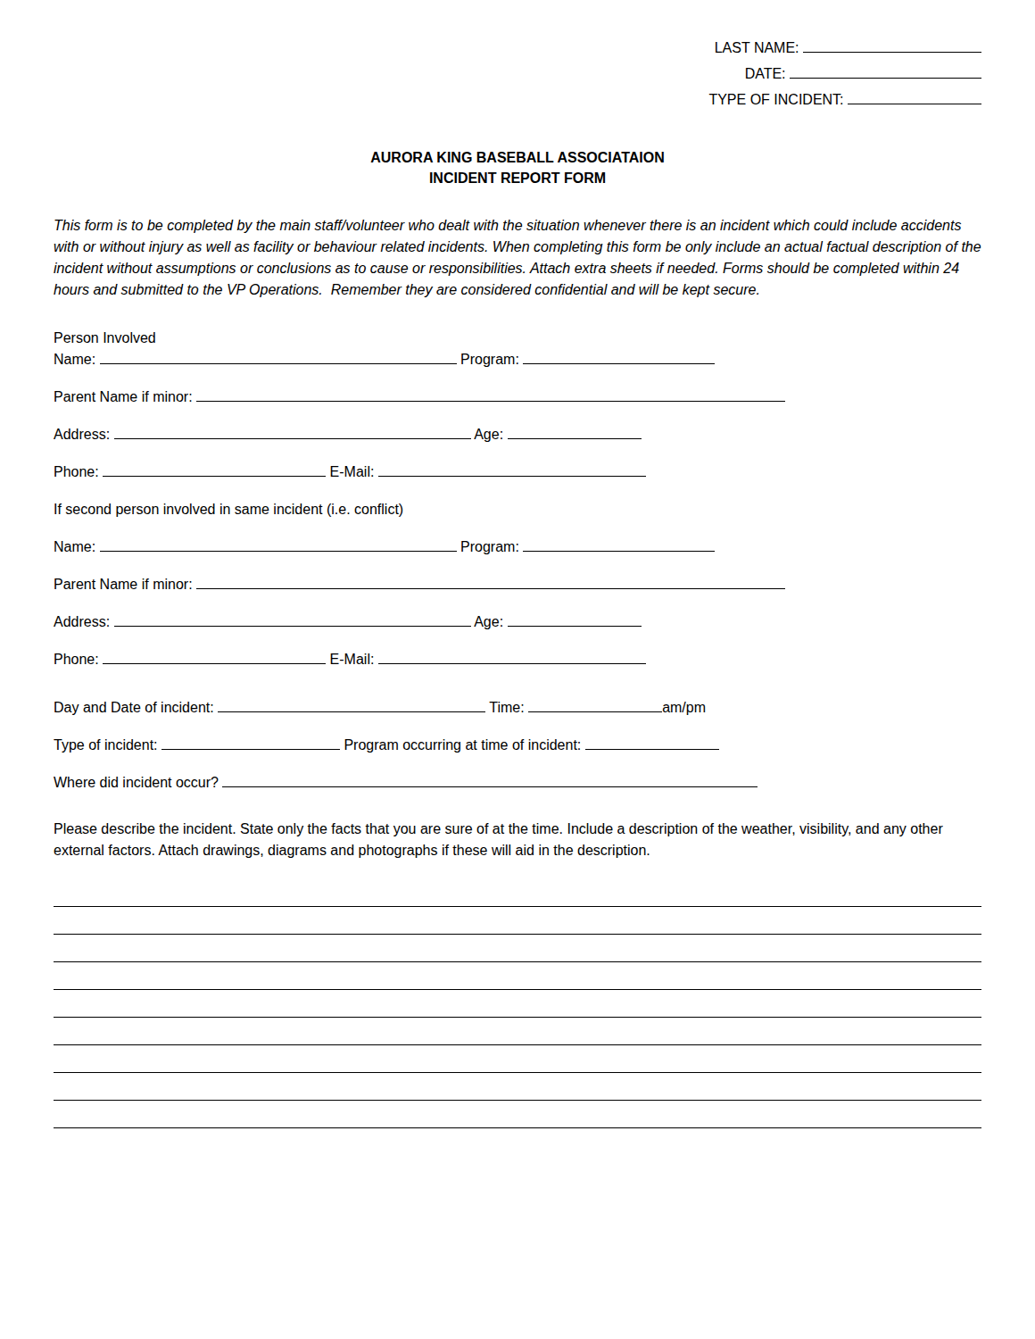LAST NAME:
DATE:
TYPE OF INCIDENT:
AURORA KING BASEBALL ASSOCIATAION INCIDENT REPORT FORM
This form is to be completed by the main staff/volunteer who dealt with the situation whenever there is an incident which could include accidents with or without injury as well as facility or behaviour related incidents. When completing this form be only include an actual factual description of the incident without assumptions or conclusions as to cause or responsibilities. Attach extra sheets if needed. Forms should be completed within 24 hours and submitted to the VP Operations. Remember they are considered confidential and will be kept secure.
Person Involved
Name: Program:
Parent Name if minor:
Address: Age:
Phone: E-Mail:
If second person involved in same incident (i.e. conflict)
Name: Program:
Parent Name if minor:
Address: Age:
Phone: E-Mail:
Day and Date of incident: Time: am/pm
Type of incident: Program occurring at time of incident:
Where did incident occur?
Please describe the incident. State only the facts that you are sure of at the time. Include a description of the weather, visibility, and any other external factors. Attach drawings, diagrams and photographs if these will aid in the description.